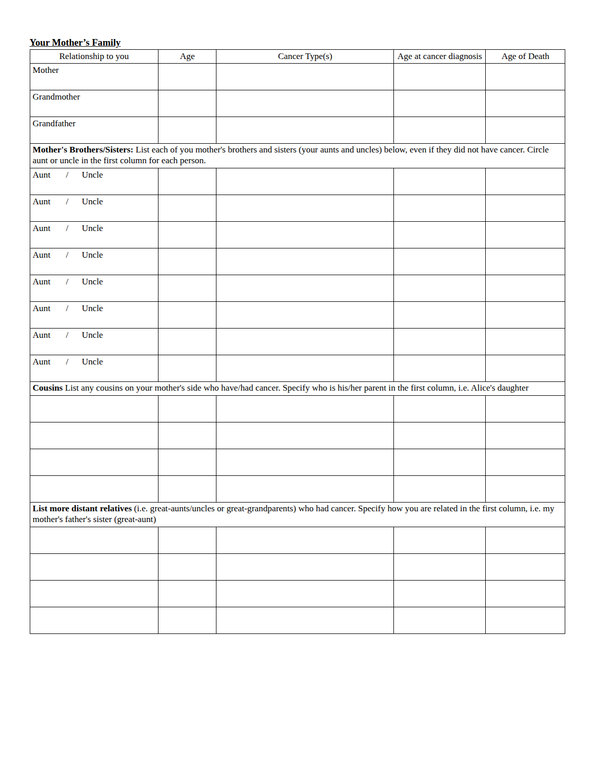Your Mother’s Family
| Relationship to you | Age | Cancer Type(s) | Age at cancer diagnosis | Age of Death |
| --- | --- | --- | --- | --- |
| Mother | | | | |
| Grandmother | | | | |
| Grandfather | | | | |
| Mother's Brothers/Sisters: List each of you mother's brothers and sisters (your aunts and uncles) below, even if they did not have cancer. Circle aunt or uncle in the first column for each person. |
| Aunt / Uncle | | | | |
| Aunt / Uncle | | | | |
| Aunt / Uncle | | | | |
| Aunt / Uncle | | | | |
| Aunt / Uncle | | | | |
| Aunt / Uncle | | | | |
| Aunt / Uncle | | | | |
| Aunt / Uncle | | | | |
| Cousins List any cousins on your mother's side who have/had cancer. Specify who is his/her parent in the first column, i.e. Alice's daughter |
| List more distant relatives (i.e. great-aunts/uncles or great-grandparents) who had cancer. Specify how you are related in the first column, i.e. my mother's father's sister (great-aunt) |